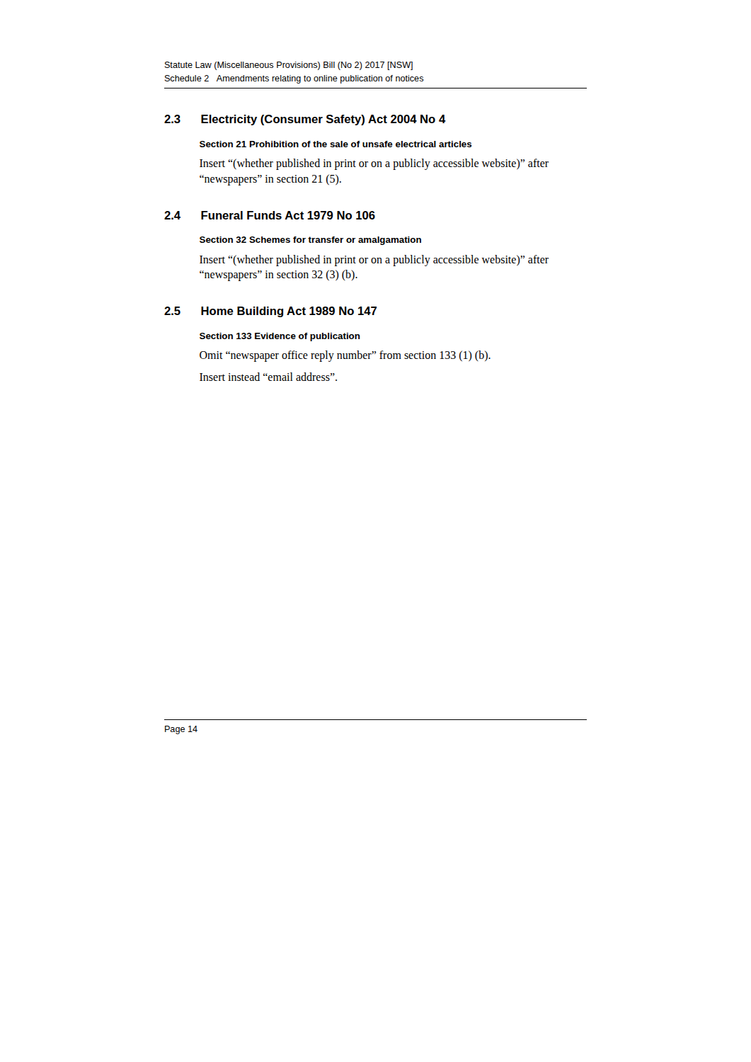Statute Law (Miscellaneous Provisions) Bill (No 2) 2017 [NSW] Schedule 2 Amendments relating to online publication of notices
2.3 Electricity (Consumer Safety) Act 2004 No 4
Section 21 Prohibition of the sale of unsafe electrical articles
Insert “(whether published in print or on a publicly accessible website)” after “newspapers” in section 21 (5).
2.4 Funeral Funds Act 1979 No 106
Section 32 Schemes for transfer or amalgamation
Insert “(whether published in print or on a publicly accessible website)” after “newspapers” in section 32 (3) (b).
2.5 Home Building Act 1989 No 147
Section 133 Evidence of publication
Omit “newspaper office reply number” from section 133 (1) (b).
Insert instead “email address”.
Page 14